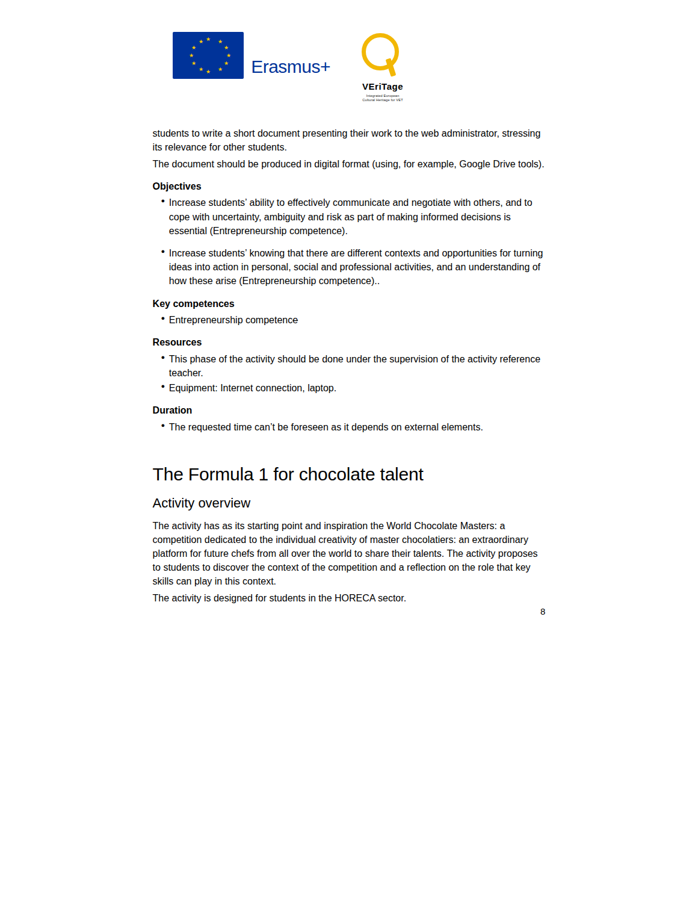★ ★ ★ ★ ★ ★ ★ ★ ★ ★ ★ ★
Erasmus+
VEriTage
Integrated European
Cultural Heritage for VET
students to write a short document presenting their work to the web administrator, stressing its relevance for other students.
The document should be produced in digital format (using, for example, Google Drive tools).
Objectives
Increase students’ ability to effectively communicate and negotiate with others, and to cope with uncertainty, ambiguity and risk as part of making informed decisions is essential (Entrepreneurship competence).
Increase students’ knowing that there are different contexts and opportunities for turning ideas into action in personal, social and professional activities, and an understanding of how these arise (Entrepreneurship competence)..
Key competences
Entrepreneurship competence
Resources
This phase of the activity should be done under the supervision of the activity reference teacher.
Equipment: Internet connection, laptop.
Duration
The requested time can’t be foreseen as it depends on external elements.
The Formula 1 for chocolate talent
Activity overview
The activity has as its starting point and inspiration the World Chocolate Masters: a competition dedicated to the individual creativity of master chocolatiers: an extraordinary platform for future chefs from all over the world to share their talents. The activity proposes to students to discover the context of the competition and a reflection on the role that key skills can play in this context.
The activity is designed for students in the HORECA sector.
8